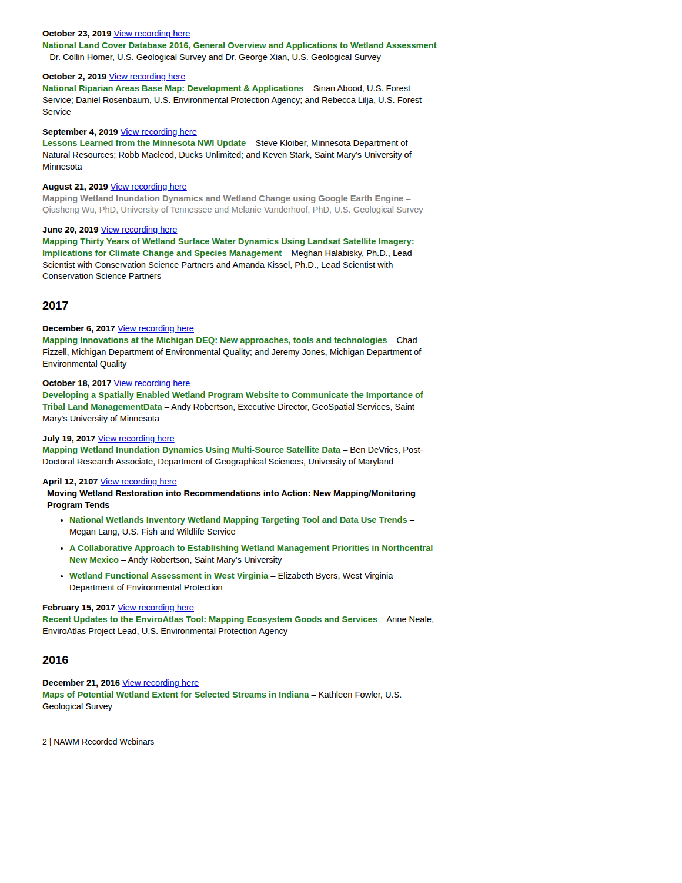October 23, 2019 View recording here
National Land Cover Database 2016, General Overview and Applications to Wetland Assessment – Dr. Collin Homer, U.S. Geological Survey and Dr. George Xian, U.S. Geological Survey
October 2, 2019 View recording here
National Riparian Areas Base Map: Development & Applications – Sinan Abood, U.S. Forest Service; Daniel Rosenbaum, U.S. Environmental Protection Agency; and Rebecca Lilja, U.S. Forest Service
September 4, 2019 View recording here
Lessons Learned from the Minnesota NWI Update – Steve Kloiber, Minnesota Department of Natural Resources; Robb Macleod, Ducks Unlimited; and Keven Stark, Saint Mary’s University of Minnesota
August 21, 2019 View recording here
Mapping Wetland Inundation Dynamics and Wetland Change using Google Earth Engine – Qiusheng Wu, PhD, University of Tennessee and Melanie Vanderhoof, PhD, U.S. Geological Survey
June 20, 2019 View recording here
Mapping Thirty Years of Wetland Surface Water Dynamics Using Landsat Satellite Imagery: Implications for Climate Change and Species Management – Meghan Halabisky, Ph.D., Lead Scientist with Conservation Science Partners and Amanda Kissel, Ph.D., Lead Scientist with Conservation Science Partners
2017
December 6, 2017 View recording here
Mapping Innovations at the Michigan DEQ: New approaches, tools and technologies – Chad Fizzell, Michigan Department of Environmental Quality; and Jeremy Jones, Michigan Department of Environmental Quality
October 18, 2017 View recording here
Developing a Spatially Enabled Wetland Program Website to Communicate the Importance of Tribal Land ManagementData – Andy Robertson, Executive Director, GeoSpatial Services, Saint Mary's University of Minnesota
July 19, 2017 View recording here
Mapping Wetland Inundation Dynamics Using Multi-Source Satellite Data – Ben DeVries, Post-Doctoral Research Associate, Department of Geographical Sciences, University of Maryland
April 12, 2107 View recording here
Moving Wetland Restoration into Recommendations into Action: New Mapping/Monitoring Program Tends
National Wetlands Inventory Wetland Mapping Targeting Tool and Data Use Trends – Megan Lang, U.S. Fish and Wildlife Service
A Collaborative Approach to Establishing Wetland Management Priorities in Northcentral New Mexico – Andy Robertson, Saint Mary's University
Wetland Functional Assessment in West Virginia – Elizabeth Byers, West Virginia Department of Environmental Protection
February 15, 2017 View recording here
Recent Updates to the EnviroAtlas Tool: Mapping Ecosystem Goods and Services – Anne Neale, EnviroAtlas Project Lead, U.S. Environmental Protection Agency
2016
December 21, 2016 View recording here
Maps of Potential Wetland Extent for Selected Streams in Indiana – Kathleen Fowler, U.S. Geological Survey
2 | NAWM Recorded Webinars